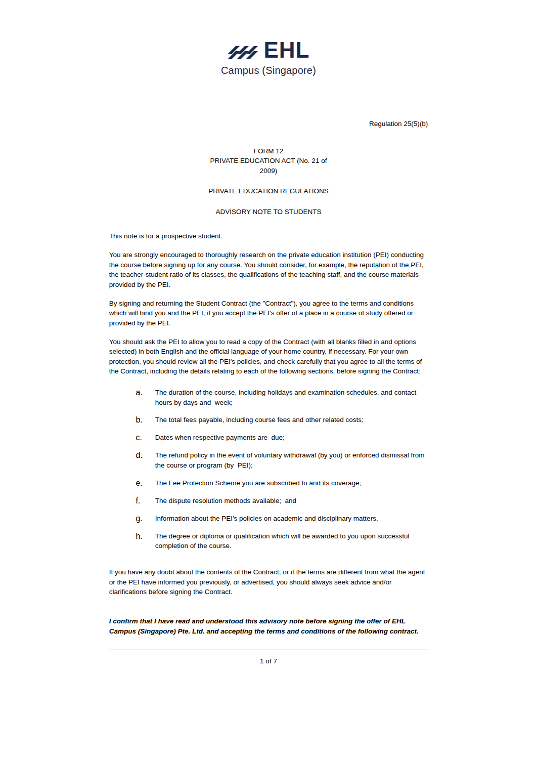EHL
Campus (Singapore)
Regulation 25(5)(b)
FORM 12
PRIVATE EDUCATION ACT (No. 21 of
2009)
PRIVATE EDUCATION REGULATIONS
ADVISORY NOTE TO STUDENTS
This note is for a prospective student.
You are strongly encouraged to thoroughly research on the private education institution (PEI) conducting the course before signing up for any course. You should consider, for example, the reputation of the PEI, the teacher-student ratio of its classes, the qualifications of the teaching staff, and the course materials provided by the PEI.
By signing and returning the Student Contract (the "Contract"), you agree to the terms and conditions which will bind you and the PEI, if you accept the PEI's offer of a place in a course of study offered or provided by the PEI.
You should ask the PEI to allow you to read a copy of the Contract (with all blanks filled in and options selected) in both English and the official language of your home country, if necessary. For your own protection, you should review all the PEI's policies, and check carefully that you agree to all the terms of the Contract, including the details relating to each of the following sections, before signing the Contract:
a. The duration of the course, including holidays and examination schedules, and contact hours by days and week;
b. The total fees payable, including course fees and other related costs;
c. Dates when respective payments are due;
d. The refund policy in the event of voluntary withdrawal (by you) or enforced dismissal from the course or program (by PEI);
e. The Fee Protection Scheme you are subscribed to and its coverage;
f. The dispute resolution methods available; and
g. Information about the PEI's policies on academic and disciplinary matters.
h. The degree or diploma or qualification which will be awarded to you upon successful completion of the course.
If you have any doubt about the contents of the Contract, or if the terms are different from what the agent or the PEI have informed you previously, or advertised, you should always seek advice and/or clarifications before signing the Contract.
I confirm that I have read and understood this advisory note before signing the offer of EHL Campus (Singapore) Pte. Ltd. and accepting the terms and conditions of the following contract.
1 of 7